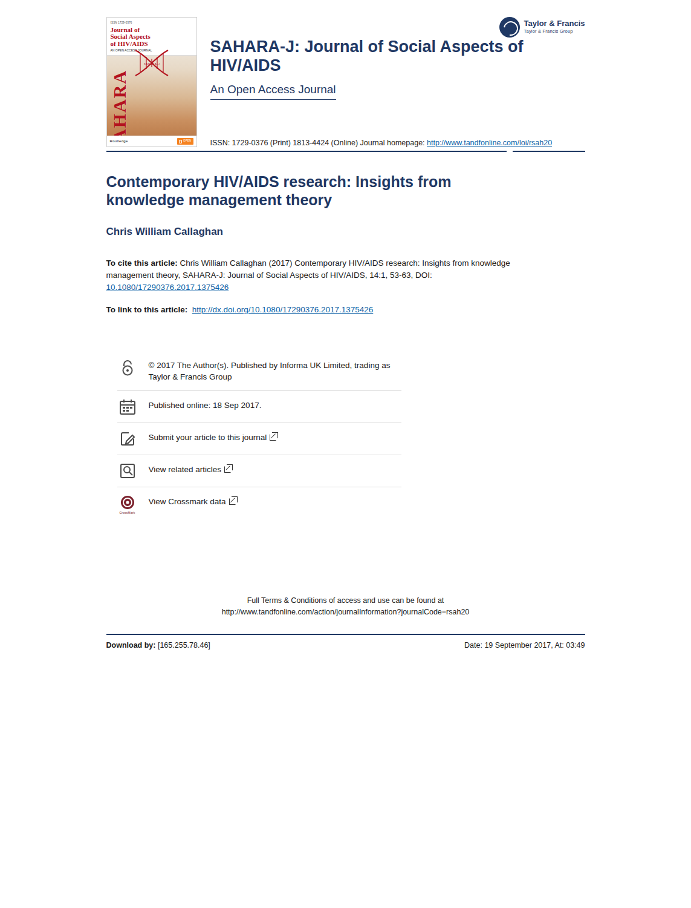Taylor & Francis
Taylor & Francis Group
ISSN 1729-0376
Journal of
Social Aspects
of HIV/AIDS
AN OPEN ACCESS JOURNAL
S A H A R A - J
SAHARA
Routledge
OPEN
SAHARA-J: Journal of Social Aspects of HIV/AIDS
An Open Access Journal
ISSN: 1729-0376 (Print) 1813-4424 (Online) Journal homepage: http://www.tandfonline.com/loi/rsah20
Contemporary HIV/AIDS research: Insights from knowledge management theory
Chris William Callaghan
To cite this article: Chris William Callaghan (2017) Contemporary HIV/AIDS research: Insights from knowledge management theory, SAHARA-J: Journal of Social Aspects of HIV/AIDS, 14:1, 53-63, DOI: 10.1080/17290376.2017.1375426
To link to this article: http://dx.doi.org/10.1080/17290376.2017.1375426
© 2017 The Author(s). Published by Informa UK Limited, trading as Taylor & Francis Group
Published online: 18 Sep 2017.
Submit your article to this journal
View related articles
CrossMark
View Crossmark data
Full Terms & Conditions of access and use can be found at
http://www.tandfonline.com/action/journalInformation?journalCode=rsah20
Download by: [165.255.78.46]
Date: 19 September 2017, At: 03:49